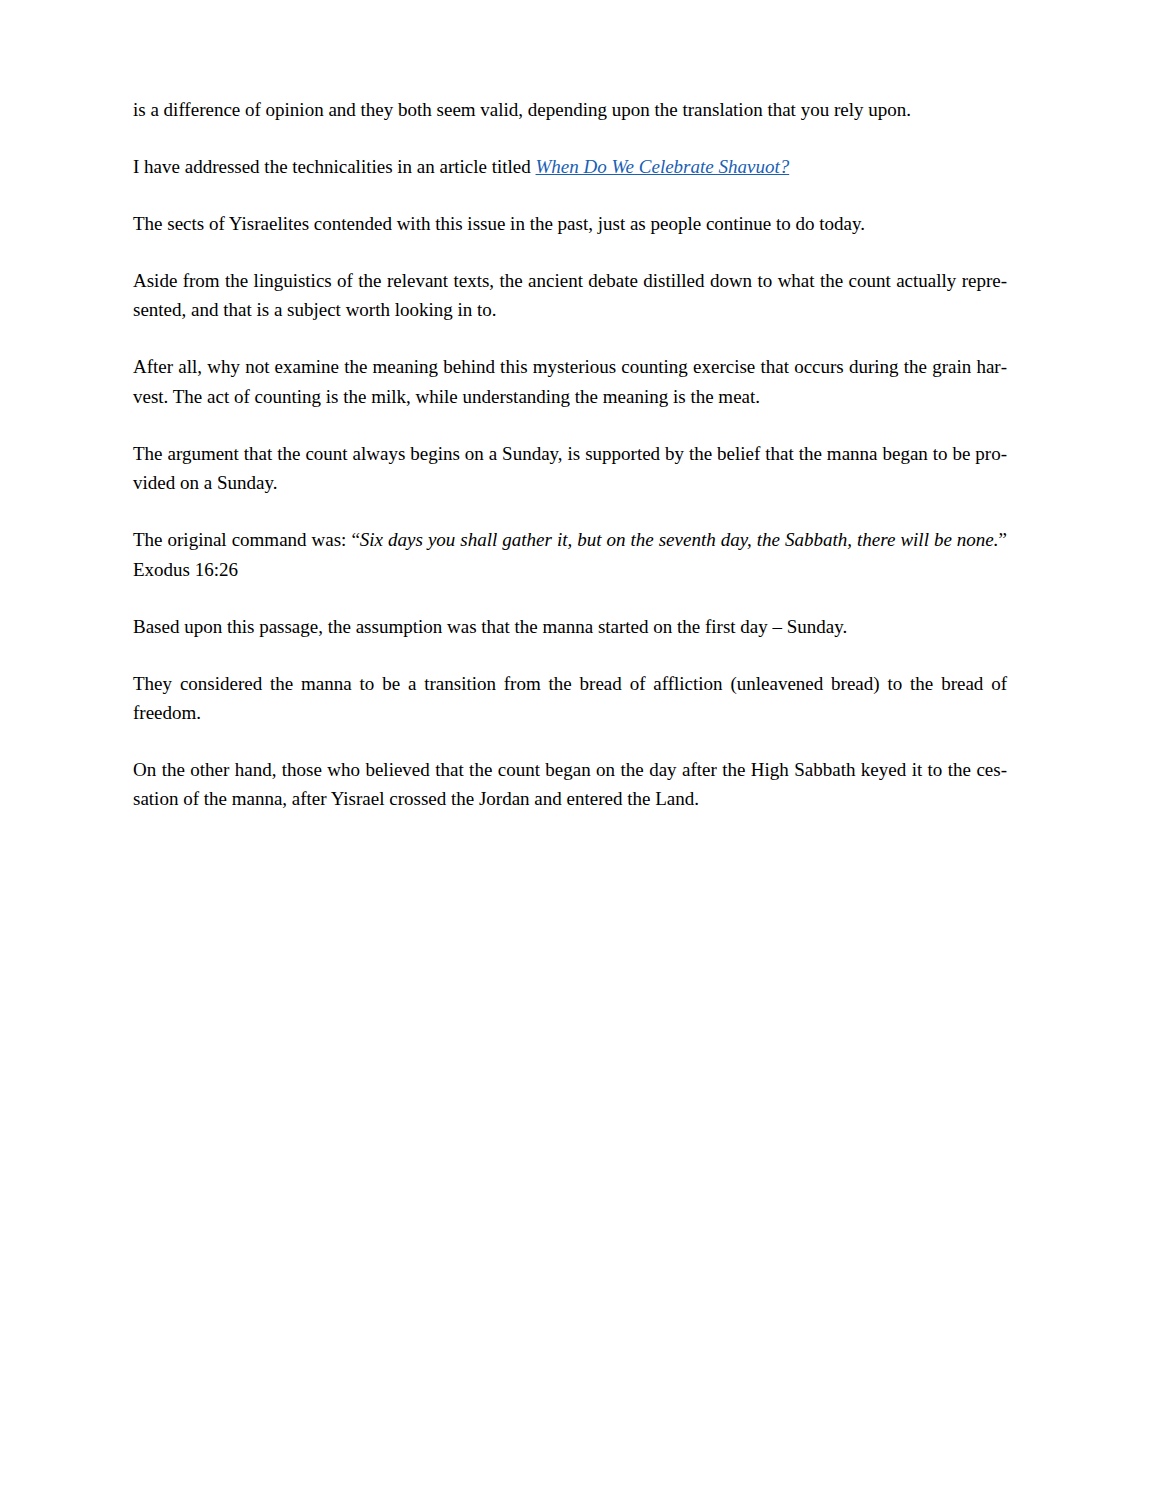is a difference of opinion and they both seem valid, depending upon the translation that you rely upon.
I have addressed the technicalities in an article titled When Do We Celebrate Shavuot?
The sects of Yisraelites contended with this issue in the past, just as people continue to do today.
Aside from the linguistics of the relevant texts, the ancient debate distilled down to what the count actually represented, and that is a subject worth looking in to.
After all, why not examine the meaning behind this mysterious counting exercise that occurs during the grain harvest. The act of counting is the milk, while understanding the meaning is the meat.
The argument that the count always begins on a Sunday, is supported by the belief that the manna began to be provided on a Sunday.
The original command was: “Six days you shall gather it, but on the seventh day, the Sabbath, there will be none.” Exodus 16:26
Based upon this passage, the assumption was that the manna started on the first day – Sunday.
They considered the manna to be a transition from the bread of affliction (unleavened bread) to the bread of freedom.
On the other hand, those who believed that the count began on the day after the High Sabbath keyed it to the cessation of the manna, after Yisrael crossed the Jordan and entered the Land.